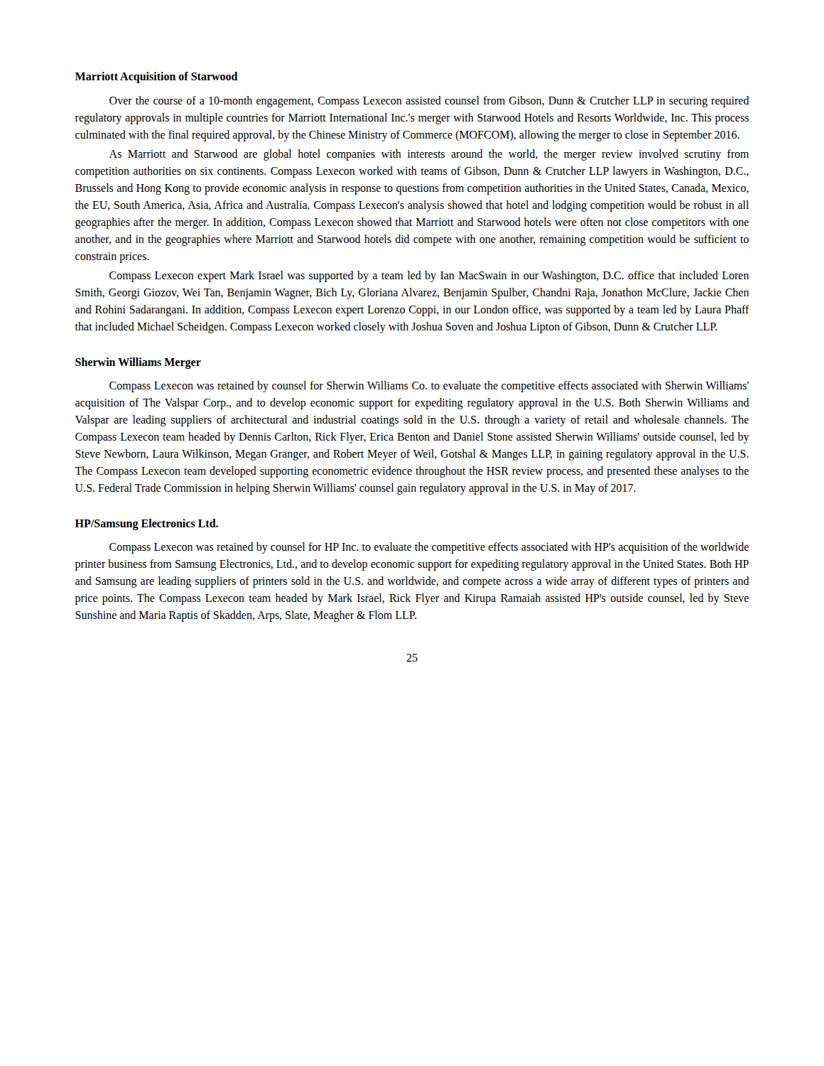Marriott Acquisition of Starwood
Over the course of a 10-month engagement, Compass Lexecon assisted counsel from Gibson, Dunn & Crutcher LLP in securing required regulatory approvals in multiple countries for Marriott International Inc.'s merger with Starwood Hotels and Resorts Worldwide, Inc. This process culminated with the final required approval, by the Chinese Ministry of Commerce (MOFCOM), allowing the merger to close in September 2016.
As Marriott and Starwood are global hotel companies with interests around the world, the merger review involved scrutiny from competition authorities on six continents. Compass Lexecon worked with teams of Gibson, Dunn & Crutcher LLP lawyers in Washington, D.C., Brussels and Hong Kong to provide economic analysis in response to questions from competition authorities in the United States, Canada, Mexico, the EU, South America, Asia, Africa and Australia. Compass Lexecon's analysis showed that hotel and lodging competition would be robust in all geographies after the merger. In addition, Compass Lexecon showed that Marriott and Starwood hotels were often not close competitors with one another, and in the geographies where Marriott and Starwood hotels did compete with one another, remaining competition would be sufficient to constrain prices.
Compass Lexecon expert Mark Israel was supported by a team led by Ian MacSwain in our Washington, D.C. office that included Loren Smith, Georgi Giozov, Wei Tan, Benjamin Wagner, Bich Ly, Gloriana Alvarez, Benjamin Spulber, Chandni Raja, Jonathon McClure, Jackie Chen and Rohini Sadarangani. In addition, Compass Lexecon expert Lorenzo Coppi, in our London office, was supported by a team led by Laura Phaff that included Michael Scheidgen. Compass Lexecon worked closely with Joshua Soven and Joshua Lipton of Gibson, Dunn & Crutcher LLP.
Sherwin Williams Merger
Compass Lexecon was retained by counsel for Sherwin Williams Co. to evaluate the competitive effects associated with Sherwin Williams' acquisition of The Valspar Corp., and to develop economic support for expediting regulatory approval in the U.S. Both Sherwin Williams and Valspar are leading suppliers of architectural and industrial coatings sold in the U.S. through a variety of retail and wholesale channels. The Compass Lexecon team headed by Dennis Carlton, Rick Flyer, Erica Benton and Daniel Stone assisted Sherwin Williams' outside counsel, led by Steve Newborn, Laura Wilkinson, Megan Granger, and Robert Meyer of Weil, Gotshal & Manges LLP, in gaining regulatory approval in the U.S. The Compass Lexecon team developed supporting econometric evidence throughout the HSR review process, and presented these analyses to the U.S. Federal Trade Commission in helping Sherwin Williams' counsel gain regulatory approval in the U.S. in May of 2017.
HP/Samsung Electronics Ltd.
Compass Lexecon was retained by counsel for HP Inc. to evaluate the competitive effects associated with HP's acquisition of the worldwide printer business from Samsung Electronics, Ltd., and to develop economic support for expediting regulatory approval in the United States. Both HP and Samsung are leading suppliers of printers sold in the U.S. and worldwide, and compete across a wide array of different types of printers and price points. The Compass Lexecon team headed by Mark Israel, Rick Flyer and Kirupa Ramaiah assisted HP's outside counsel, led by Steve Sunshine and Maria Raptis of Skadden, Arps, Slate, Meagher & Flom LLP.
25